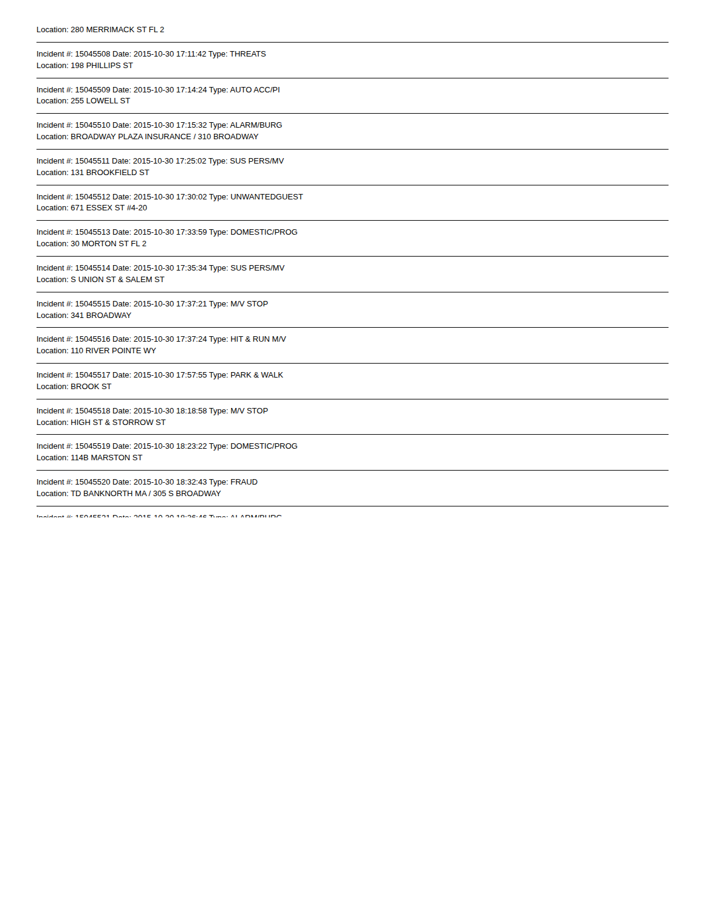Location: 280 MERRIMACK ST FL 2
Incident #: 15045508 Date: 2015-10-30 17:11:42 Type: THREATS
Location: 198 PHILLIPS ST
Incident #: 15045509 Date: 2015-10-30 17:14:24 Type: AUTO ACC/PI
Location: 255 LOWELL ST
Incident #: 15045510 Date: 2015-10-30 17:15:32 Type: ALARM/BURG
Location: BROADWAY PLAZA INSURANCE / 310 BROADWAY
Incident #: 15045511 Date: 2015-10-30 17:25:02 Type: SUS PERS/MV
Location: 131 BROOKFIELD ST
Incident #: 15045512 Date: 2015-10-30 17:30:02 Type: UNWANTEDGUEST
Location: 671 ESSEX ST #4-20
Incident #: 15045513 Date: 2015-10-30 17:33:59 Type: DOMESTIC/PROG
Location: 30 MORTON ST FL 2
Incident #: 15045514 Date: 2015-10-30 17:35:34 Type: SUS PERS/MV
Location: S UNION ST & SALEM ST
Incident #: 15045515 Date: 2015-10-30 17:37:21 Type: M/V STOP
Location: 341 BROADWAY
Incident #: 15045516 Date: 2015-10-30 17:37:24 Type: HIT & RUN M/V
Location: 110 RIVER POINTE WY
Incident #: 15045517 Date: 2015-10-30 17:57:55 Type: PARK & WALK
Location: BROOK ST
Incident #: 15045518 Date: 2015-10-30 18:18:58 Type: M/V STOP
Location: HIGH ST & STORROW ST
Incident #: 15045519 Date: 2015-10-30 18:23:22 Type: DOMESTIC/PROG
Location: 114B MARSTON ST
Incident #: 15045520 Date: 2015-10-30 18:32:43 Type: FRAUD
Location: TD BANKNORTH MA / 305 S BROADWAY
Incident #: 15045521 Date: 2015-10-30 18:36:46 Type: ALARM/BURG